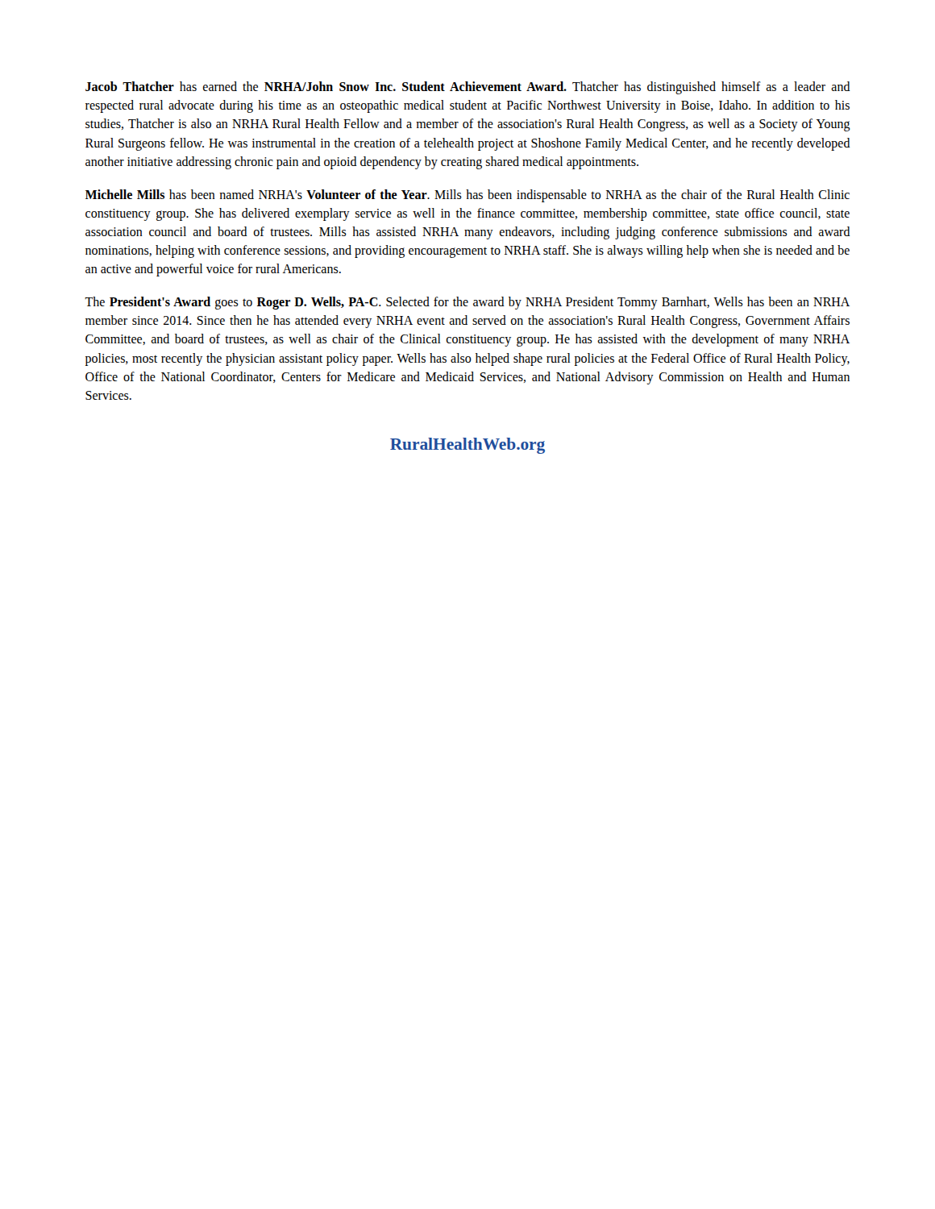Jacob Thatcher has earned the NRHA/John Snow Inc. Student Achievement Award. Thatcher has distinguished himself as a leader and respected rural advocate during his time as an osteopathic medical student at Pacific Northwest University in Boise, Idaho. In addition to his studies, Thatcher is also an NRHA Rural Health Fellow and a member of the association's Rural Health Congress, as well as a Society of Young Rural Surgeons fellow. He was instrumental in the creation of a telehealth project at Shoshone Family Medical Center, and he recently developed another initiative addressing chronic pain and opioid dependency by creating shared medical appointments.
Michelle Mills has been named NRHA's Volunteer of the Year. Mills has been indispensable to NRHA as the chair of the Rural Health Clinic constituency group. She has delivered exemplary service as well in the finance committee, membership committee, state office council, state association council and board of trustees. Mills has assisted NRHA many endeavors, including judging conference submissions and award nominations, helping with conference sessions, and providing encouragement to NRHA staff. She is always willing help when she is needed and be an active and powerful voice for rural Americans.
The President's Award goes to Roger D. Wells, PA-C. Selected for the award by NRHA President Tommy Barnhart, Wells has been an NRHA member since 2014. Since then he has attended every NRHA event and served on the association's Rural Health Congress, Government Affairs Committee, and board of trustees, as well as chair of the Clinical constituency group. He has assisted with the development of many NRHA policies, most recently the physician assistant policy paper. Wells has also helped shape rural policies at the Federal Office of Rural Health Policy, Office of the National Coordinator, Centers for Medicare and Medicaid Services, and National Advisory Commission on Health and Human Services.
RuralHealthWeb.org